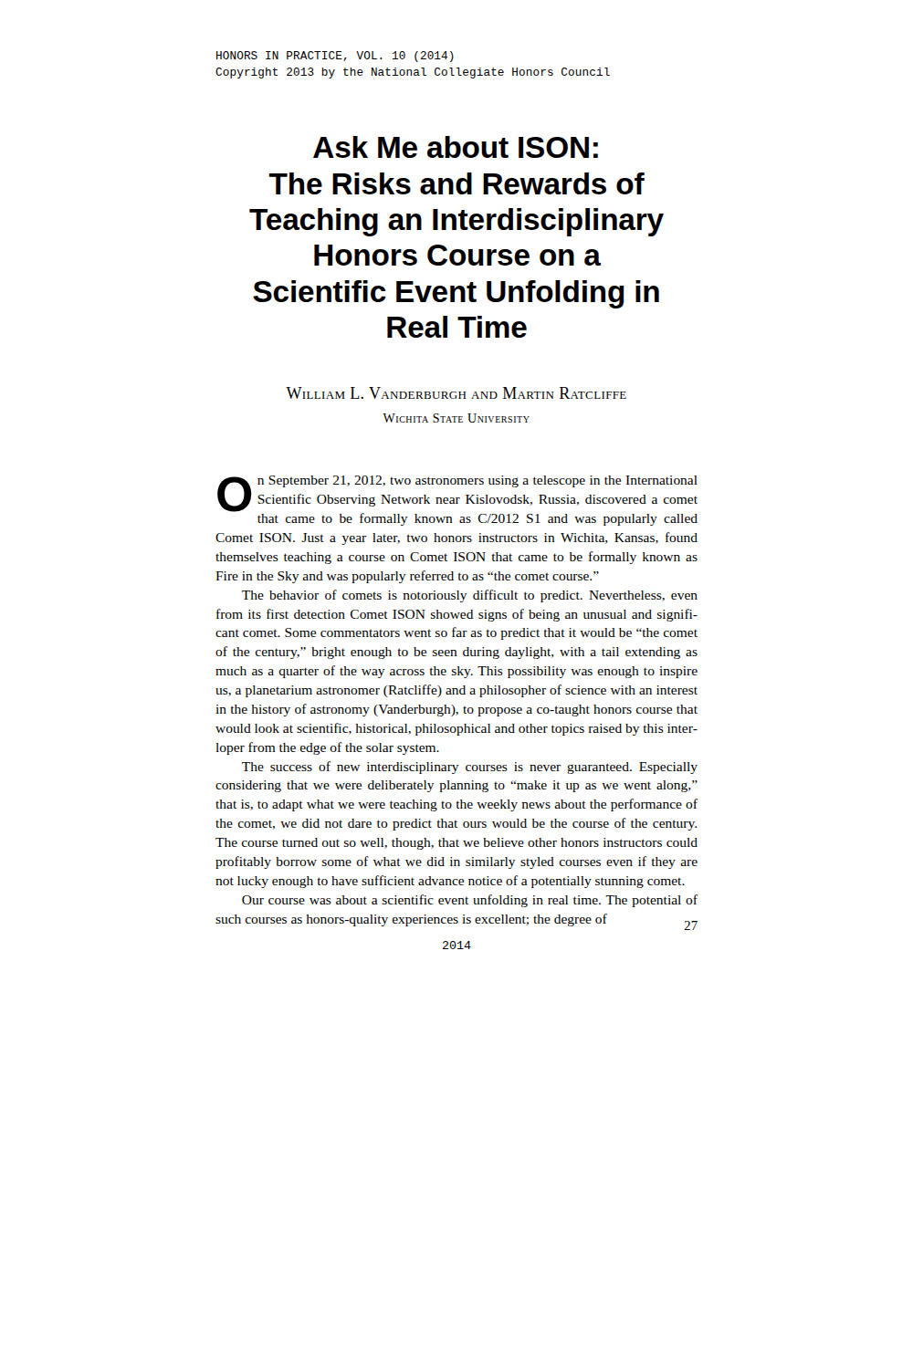HONORS IN PRACTICE, VOL. 10 (2014) Copyright 2013 by the National Collegiate Honors Council
Ask Me about ISON:
The Risks and Rewards of
Teaching an Interdisciplinary
Honors Course on a
Scientific Event Unfolding in
Real Time
William L. Vanderburgh and Martin Ratcliffe
Wichita State University
On September 21, 2012, two astronomers using a telescope in the International Scientific Observing Network near Kislovodsk, Russia, discovered a comet that came to be formally known as C/2012 S1 and was popularly called Comet ISON. Just a year later, two honors instructors in Wichita, Kansas, found themselves teaching a course on Comet ISON that came to be formally known as Fire in the Sky and was popularly referred to as “the comet course.”
The behavior of comets is notoriously difficult to predict. Nevertheless, even from its first detection Comet ISON showed signs of being an unusual and significant comet. Some commentators went so far as to predict that it would be “the comet of the century,” bright enough to be seen during daylight, with a tail extending as much as a quarter of the way across the sky. This possibility was enough to inspire us, a planetarium astronomer (Ratcliffe) and a philosopher of science with an interest in the history of astronomy (Vanderburgh), to propose a co-taught honors course that would look at scientific, historical, philosophical and other topics raised by this interloper from the edge of the solar system.
The success of new interdisciplinary courses is never guaranteed. Especially considering that we were deliberately planning to “make it up as we went along,” that is, to adapt what we were teaching to the weekly news about the performance of the comet, we did not dare to predict that ours would be the course of the century. The course turned out so well, though, that we believe other honors instructors could profitably borrow some of what we did in similarly styled courses even if they are not lucky enough to have sufficient advance notice of a potentially stunning comet.
Our course was about a scientific event unfolding in real time. The potential of such courses as honors-quality experiences is excellent; the degree of
27
2014